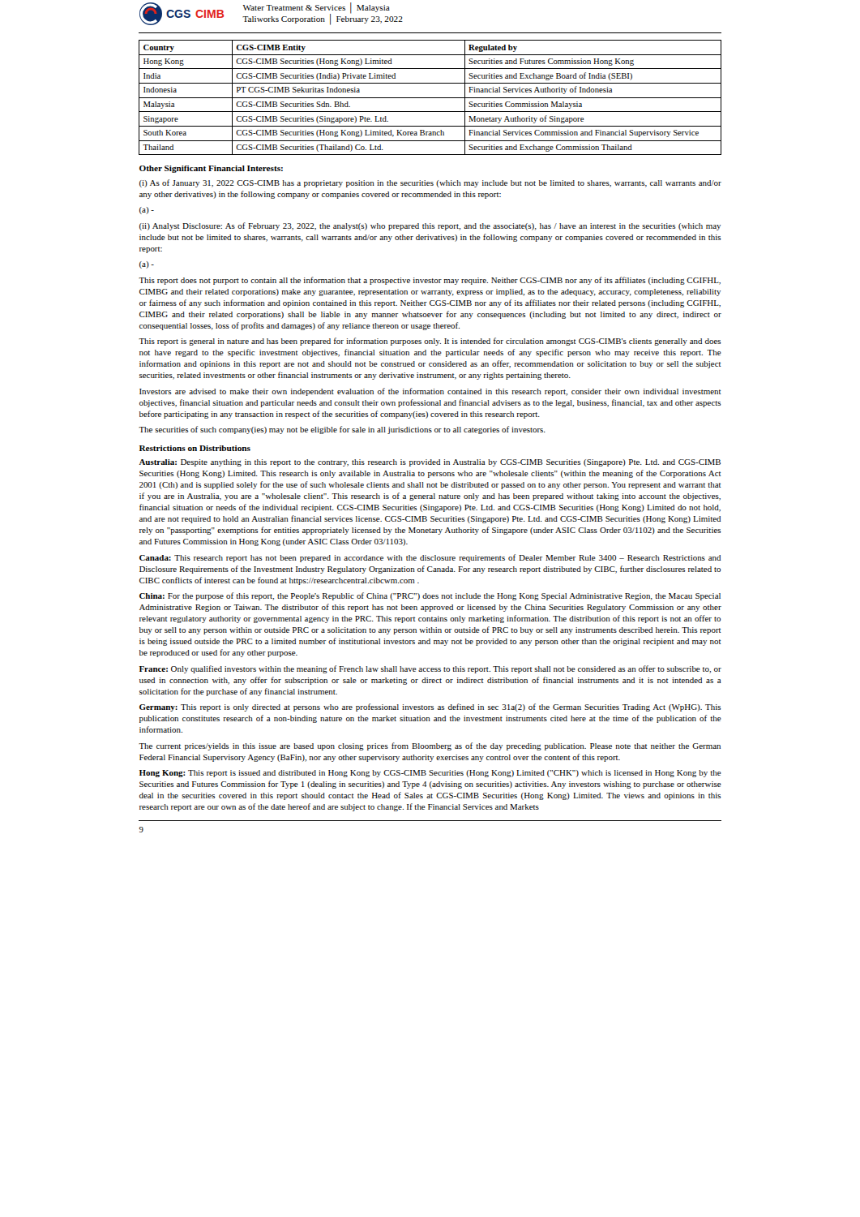CGS CIMB
Water Treatment & Services │ Malaysia
Taliworks Corporation │ February 23, 2022
| Country | CGS-CIMB Entity | Regulated by |
| --- | --- | --- |
| Hong Kong | CGS-CIMB Securities (Hong Kong) Limited | Securities and Futures Commission Hong Kong |
| India | CGS-CIMB Securities (India) Private Limited | Securities and Exchange Board of India (SEBI) |
| Indonesia | PT CGS-CIMB Sekuritas Indonesia | Financial Services Authority of Indonesia |
| Malaysia | CGS-CIMB Securities Sdn. Bhd. | Securities Commission Malaysia |
| Singapore | CGS-CIMB Securities (Singapore) Pte. Ltd. | Monetary Authority of Singapore |
| South Korea | CGS-CIMB Securities (Hong Kong) Limited, Korea Branch | Financial Services Commission and Financial Supervisory Service |
| Thailand | CGS-CIMB Securities (Thailand) Co. Ltd. | Securities and Exchange Commission Thailand |
Other Significant Financial Interests:
(i) As of January 31, 2022 CGS-CIMB has a proprietary position in the securities (which may include but not be limited to shares, warrants, call warrants and/or any other derivatives) in the following company or companies covered or recommended in this report:
(a) -
(ii) Analyst Disclosure: As of February 23, 2022, the analyst(s) who prepared this report, and the associate(s), has / have an interest in the securities (which may include but not be limited to shares, warrants, call warrants and/or any other derivatives) in the following company or companies covered or recommended in this report:
(a) -
This report does not purport to contain all the information that a prospective investor may require. Neither CGS-CIMB nor any of its affiliates (including CGIFHL, CIMBG and their related corporations) make any guarantee, representation or warranty, express or implied, as to the adequacy, accuracy, completeness, reliability or fairness of any such information and opinion contained in this report. Neither CGS-CIMB nor any of its affiliates nor their related persons (including CGIFHL, CIMBG and their related corporations) shall be liable in any manner whatsoever for any consequences (including but not limited to any direct, indirect or consequential losses, loss of profits and damages) of any reliance thereon or usage thereof.
This report is general in nature and has been prepared for information purposes only. It is intended for circulation amongst CGS-CIMB's clients generally and does not have regard to the specific investment objectives, financial situation and the particular needs of any specific person who may receive this report. The information and opinions in this report are not and should not be construed or considered as an offer, recommendation or solicitation to buy or sell the subject securities, related investments or other financial instruments or any derivative instrument, or any rights pertaining thereto.
Investors are advised to make their own independent evaluation of the information contained in this research report, consider their own individual investment objectives, financial situation and particular needs and consult their own professional and financial advisers as to the legal, business, financial, tax and other aspects before participating in any transaction in respect of the securities of company(ies) covered in this research report.
The securities of such company(ies) may not be eligible for sale in all jurisdictions or to all categories of investors.
Restrictions on Distributions
Australia: Despite anything in this report to the contrary, this research is provided in Australia by CGS-CIMB Securities (Singapore) Pte. Ltd. and CGS-CIMB Securities (Hong Kong) Limited. This research is only available in Australia to persons who are "wholesale clients" (within the meaning of the Corporations Act 2001 (Cth) and is supplied solely for the use of such wholesale clients and shall not be distributed or passed on to any other person. You represent and warrant that if you are in Australia, you are a "wholesale client". This research is of a general nature only and has been prepared without taking into account the objectives, financial situation or needs of the individual recipient. CGS-CIMB Securities (Singapore) Pte. Ltd. and CGS-CIMB Securities (Hong Kong) Limited do not hold, and are not required to hold an Australian financial services license. CGS-CIMB Securities (Singapore) Pte. Ltd. and CGS-CIMB Securities (Hong Kong) Limited rely on "passporting" exemptions for entities appropriately licensed by the Monetary Authority of Singapore (under ASIC Class Order 03/1102) and the Securities and Futures Commission in Hong Kong (under ASIC Class Order 03/1103).
Canada: This research report has not been prepared in accordance with the disclosure requirements of Dealer Member Rule 3400 – Research Restrictions and Disclosure Requirements of the Investment Industry Regulatory Organization of Canada. For any research report distributed by CIBC, further disclosures related to CIBC conflicts of interest can be found at https://researchcentral.cibcwm.com .
China: For the purpose of this report, the People's Republic of China ("PRC") does not include the Hong Kong Special Administrative Region, the Macau Special Administrative Region or Taiwan. The distributor of this report has not been approved or licensed by the China Securities Regulatory Commission or any other relevant regulatory authority or governmental agency in the PRC. This report contains only marketing information. The distribution of this report is not an offer to buy or sell to any person within or outside PRC or a solicitation to any person within or outside of PRC to buy or sell any instruments described herein. This report is being issued outside the PRC to a limited number of institutional investors and may not be provided to any person other than the original recipient and may not be reproduced or used for any other purpose.
France: Only qualified investors within the meaning of French law shall have access to this report. This report shall not be considered as an offer to subscribe to, or used in connection with, any offer for subscription or sale or marketing or direct or indirect distribution of financial instruments and it is not intended as a solicitation for the purchase of any financial instrument.
Germany: This report is only directed at persons who are professional investors as defined in sec 31a(2) of the German Securities Trading Act (WpHG). This publication constitutes research of a non-binding nature on the market situation and the investment instruments cited here at the time of the publication of the information.
The current prices/yields in this issue are based upon closing prices from Bloomberg as of the day preceding publication. Please note that neither the German Federal Financial Supervisory Agency (BaFin), nor any other supervisory authority exercises any control over the content of this report.
Hong Kong: This report is issued and distributed in Hong Kong by CGS-CIMB Securities (Hong Kong) Limited ("CHK") which is licensed in Hong Kong by the Securities and Futures Commission for Type 1 (dealing in securities) and Type 4 (advising on securities) activities. Any investors wishing to purchase or otherwise deal in the securities covered in this report should contact the Head of Sales at CGS-CIMB Securities (Hong Kong) Limited. The views and opinions in this research report are our own as of the date hereof and are subject to change. If the Financial Services and Markets
9